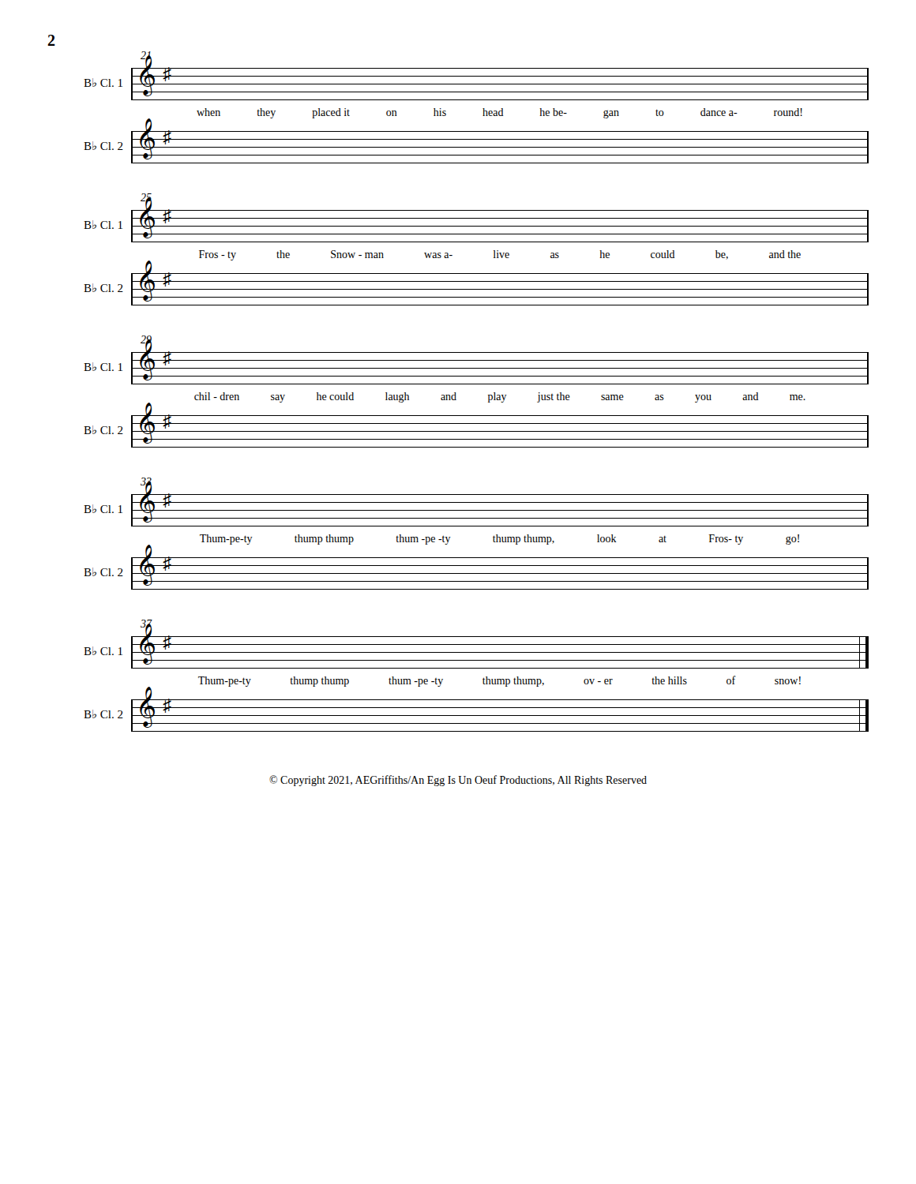2
21
B♭ Cl. 1
𝄞 ♯
when they placed it on his head he be‑ gan to dance a‑round!
B♭ Cl. 2
𝄞 ♯
25
B♭ Cl. 1
𝄞 ♯
Fros ‑ ty the Snow ‑ man was a‑live as he could be, and the
B♭ Cl. 2
𝄞 ♯
29
B♭ Cl. 1
𝄞 ♯
chil ‑ dren say he could laugh and play just the same as you and me.
B♭ Cl. 2
𝄞 ♯
33
B♭ Cl. 1
𝄞 ♯
Thum‑pe‑ty thump thump thum ‑pe ‑ty thump thump, look at Fros‑ ty go!
B♭ Cl. 2
𝄞 ♯
37
B♭ Cl. 1
𝄞 ♯
Thum‑pe‑ty thump thump thum ‑pe ‑ty thump thump, ov ‑ er the hills of snow!
B♭ Cl. 2
𝄞 ♯
© Copyright 2021, AEGriffiths/An Egg Is Un Oeuf Productions, All Rights Reserved